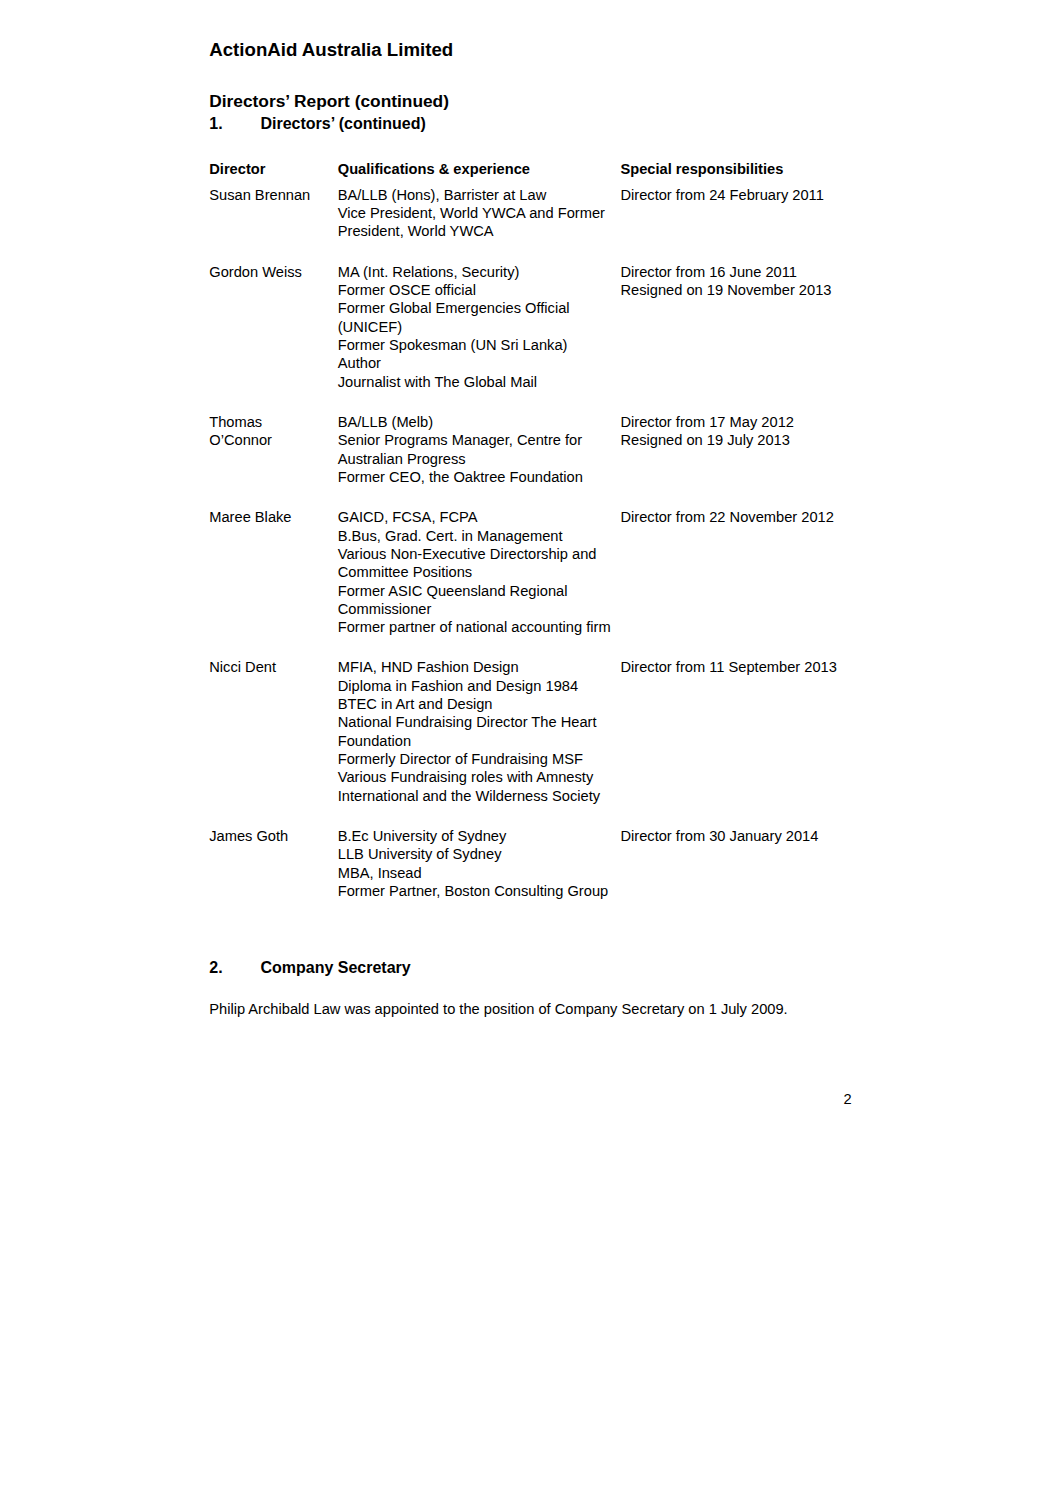ActionAid Australia Limited
Directors’ Report (continued)
1. Directors’ (continued)
| Director | Qualifications & experience | Special responsibilities |
| --- | --- | --- |
| Susan Brennan | BA/LLB (Hons), Barrister at Law Vice President, World YWCA and Former President, World YWCA | Director from 24 February 2011 |
| Gordon Weiss | MA (Int. Relations, Security) Former OSCE official Former Global Emergencies Official (UNICEF) Former Spokesman (UN Sri Lanka) Author Journalist with The Global Mail | Director from 16 June 2011 Resigned on 19 November 2013 |
| Thomas O’Connor | BA/LLB (Melb) Senior Programs Manager, Centre for Australian Progress Former CEO, the Oaktree Foundation | Director from 17 May 2012 Resigned on 19 July 2013 |
| Maree Blake | GAICD, FCSA, FCPA B.Bus, Grad. Cert. in Management Various Non-Executive Directorship and Committee Positions Former ASIC Queensland Regional Commissioner Former partner of national accounting firm | Director from 22 November 2012 |
| Nicci Dent | MFIA, HND Fashion Design Diploma in Fashion and Design 1984 BTEC in Art and Design National Fundraising Director The Heart Foundation Formerly Director of Fundraising MSF Various Fundraising roles with Amnesty International and the Wilderness Society | Director from 11 September 2013 |
| James Goth | B.Ec University of Sydney LLB University of Sydney MBA, Insead Former Partner, Boston Consulting Group | Director from 30 January 2014 |
2. Company Secretary
Philip Archibald Law was appointed to the position of Company Secretary on 1 July 2009.
2